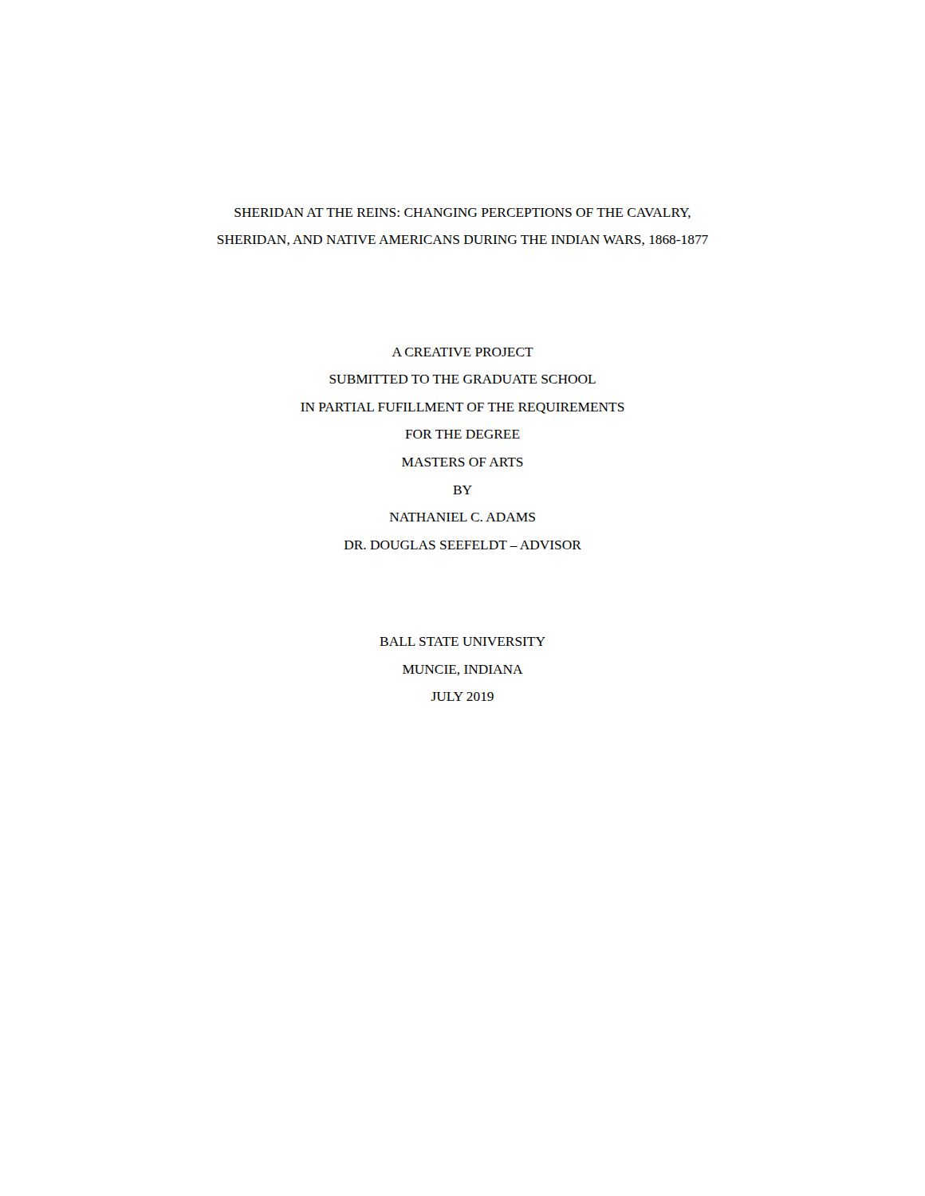Sheridan at the Reins: Changing Perceptions of the Cavalry,
Sheridan, and Native Americans During the Indian Wars, 1868-1877
A Creative Project
Submitted to the Graduate School
In Partial Fufillment of the Requirements
For the Degree
Masters of Arts
By
Nathaniel C. Adams
Dr. Douglas Seefeldt – Advisor
Ball State University
Muncie, Indiana
July 2019